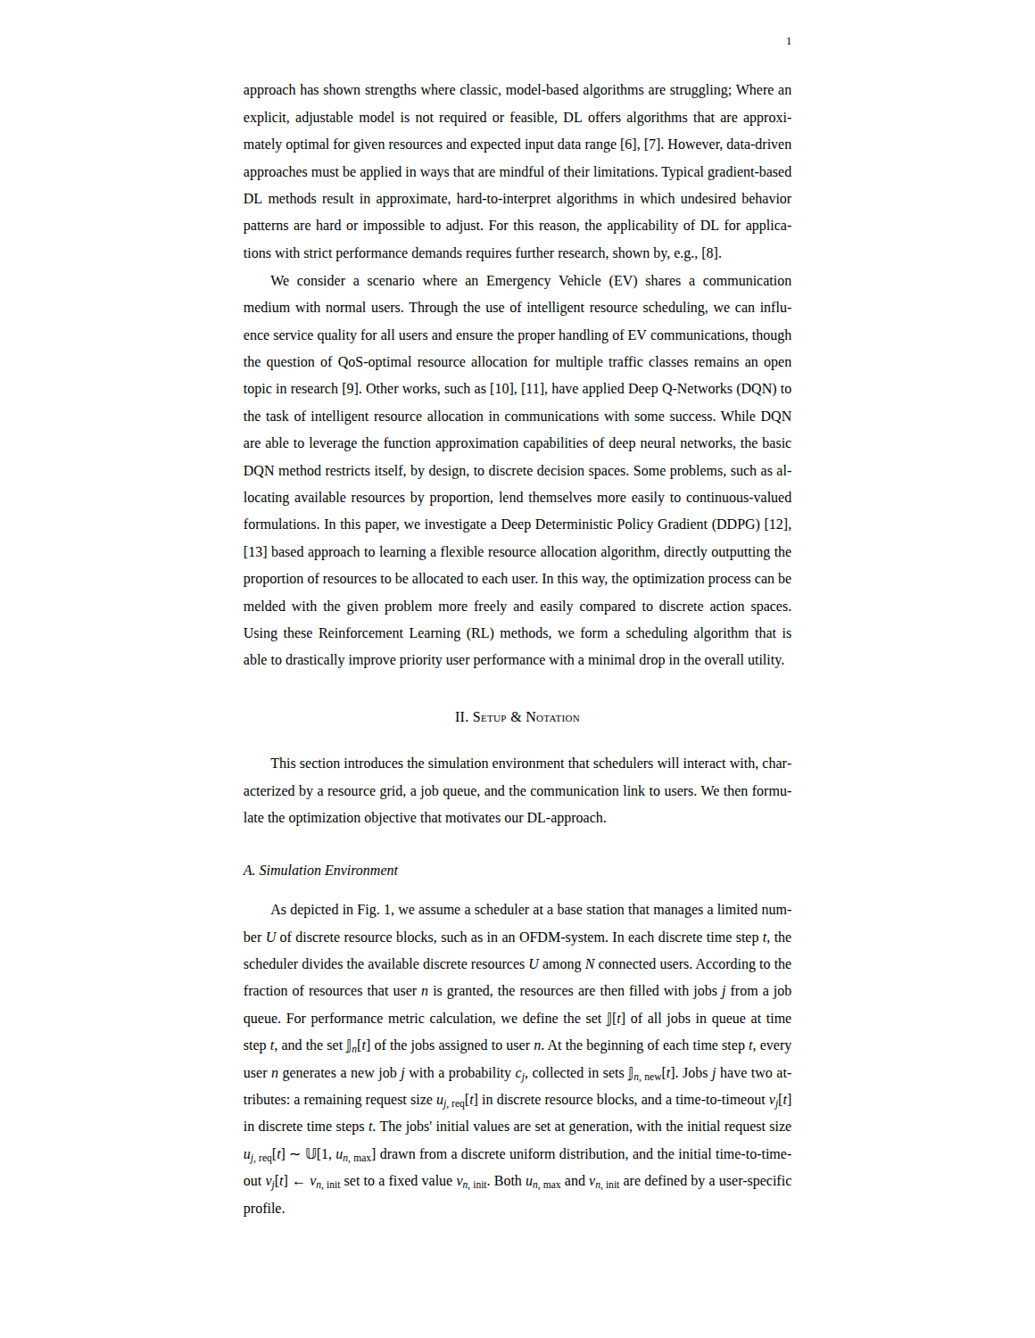1
approach has shown strengths where classic, model-based algorithms are struggling; Where an explicit, adjustable model is not required or feasible, DL offers algorithms that are approximately optimal for given resources and expected input data range [6], [7]. However, data-driven approaches must be applied in ways that are mindful of their limitations. Typical gradient-based DL methods result in approximate, hard-to-interpret algorithms in which undesired behavior patterns are hard or impossible to adjust. For this reason, the applicability of DL for applications with strict performance demands requires further research, shown by, e.g., [8].
We consider a scenario where an Emergency Vehicle (EV) shares a communication medium with normal users. Through the use of intelligent resource scheduling, we can influence service quality for all users and ensure the proper handling of EV communications, though the question of QoS-optimal resource allocation for multiple traffic classes remains an open topic in research [9]. Other works, such as [10], [11], have applied Deep Q-Networks (DQN) to the task of intelligent resource allocation in communications with some success. While DQN are able to leverage the function approximation capabilities of deep neural networks, the basic DQN method restricts itself, by design, to discrete decision spaces. Some problems, such as allocating available resources by proportion, lend themselves more easily to continuous-valued formulations. In this paper, we investigate a Deep Deterministic Policy Gradient (DDPG) [12], [13] based approach to learning a flexible resource allocation algorithm, directly outputting the proportion of resources to be allocated to each user. In this way, the optimization process can be melded with the given problem more freely and easily compared to discrete action spaces. Using these Reinforcement Learning (RL) methods, we form a scheduling algorithm that is able to drastically improve priority user performance with a minimal drop in the overall utility.
II. Setup & Notation
This section introduces the simulation environment that schedulers will interact with, characterized by a resource grid, a job queue, and the communication link to users. We then formulate the optimization objective that motivates our DL-approach.
A. Simulation Environment
As depicted in Fig. 1, we assume a scheduler at a base station that manages a limited number U of discrete resource blocks, such as in an OFDM-system. In each discrete time step t, the scheduler divides the available discrete resources U among N connected users. According to the fraction of resources that user n is granted, the resources are then filled with jobs j from a job queue. For performance metric calculation, we define the set 𝕁[t] of all jobs in queue at time step t, and the set 𝕁n[t] of the jobs assigned to user n. At the beginning of each time step t, every user n generates a new job j with a probability cj, collected in sets 𝕁n, new[t]. Jobs j have two attributes: a remaining request size uj, req[t] in discrete resource blocks, and a time-to-timeout vj[t] in discrete time steps t. The jobs' initial values are set at generation, with the initial request size uj, req[t] ∼ 𝕌[1, un, max] drawn from a discrete uniform distribution, and the initial time-to-timeout vj[t] ← vn, init set to a fixed value vn, init. Both un, max and vn, init are defined by a user-specific profile.